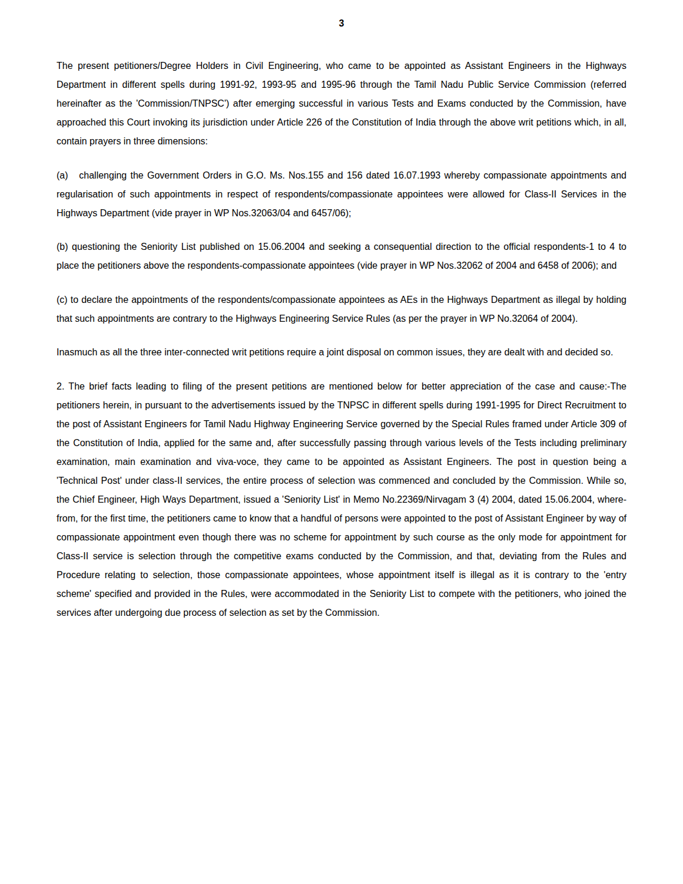3
The present petitioners/Degree Holders in Civil Engineering, who came to be appointed as Assistant Engineers in the Highways Department in different spells during 1991-92, 1993-95 and 1995-96 through the Tamil Nadu Public Service Commission (referred hereinafter as the 'Commission/TNPSC') after emerging successful in various Tests and Exams conducted by the Commission, have approached this Court invoking its jurisdiction under Article 226 of the Constitution of India through the above writ petitions which, in all, contain prayers in three dimensions:
(a) challenging the Government Orders in G.O. Ms. Nos.155 and 156 dated 16.07.1993 whereby compassionate appointments and regularisation of such appointments in respect of respondents/compassionate appointees were allowed for Class-II Services in the Highways Department (vide prayer in WP Nos.32063/04 and 6457/06);
(b) questioning the Seniority List published on 15.06.2004 and seeking a consequential direction to the official respondents-1 to 4 to place the petitioners above the respondents-compassionate appointees (vide prayer in WP Nos.32062 of 2004 and 6458 of 2006); and
(c) to declare the appointments of the respondents/compassionate appointees as AEs in the Highways Department as illegal by holding that such appointments are contrary to the Highways Engineering Service Rules (as per the prayer in WP No.32064 of 2004).
Inasmuch as all the three inter-connected writ petitions require a joint disposal on common issues, they are dealt with and decided so.
2. The brief facts leading to filing of the present petitions are mentioned below for better appreciation of the case and cause:-The petitioners herein, in pursuant to the advertisements issued by the TNPSC in different spells during 1991-1995 for Direct Recruitment to the post of Assistant Engineers for Tamil Nadu Highway Engineering Service governed by the Special Rules framed under Article 309 of the Constitution of India, applied for the same and, after successfully passing through various levels of the Tests including preliminary examination, main examination and viva-voce, they came to be appointed as Assistant Engineers. The post in question being a 'Technical Post' under class-II services, the entire process of selection was commenced and concluded by the Commission. While so, the Chief Engineer, High Ways Department, issued a 'Seniority List' in Memo No.22369/Nirvagam 3 (4) 2004, dated 15.06.2004, where-from, for the first time, the petitioners came to know that a handful of persons were appointed to the post of Assistant Engineer by way of compassionate appointment even though there was no scheme for appointment by such course as the only mode for appointment for Class-II service is selection through the competitive exams conducted by the Commission, and that, deviating from the Rules and Procedure relating to selection, those compassionate appointees, whose appointment itself is illegal as it is contrary to the 'entry scheme' specified and provided in the Rules, were accommodated in the Seniority List to compete with the petitioners, who joined the services after undergoing due process of selection as set by the Commission.